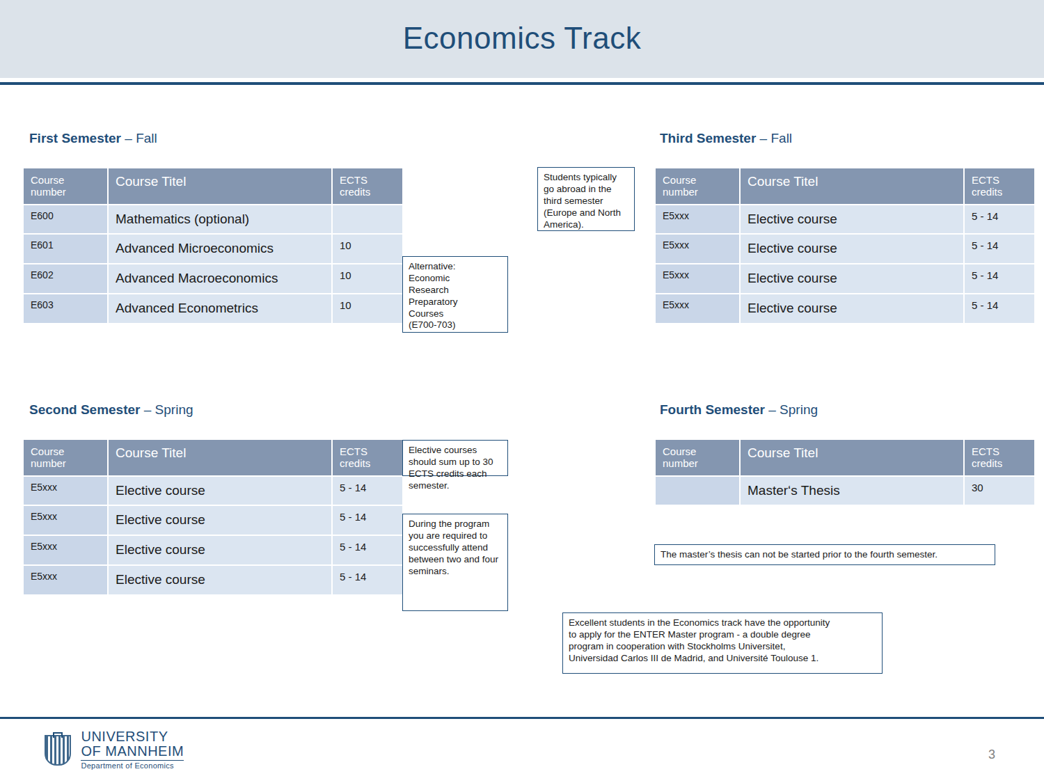Economics Track
First Semester – Fall
| Course number | Course Titel | ECTS credits |
| --- | --- | --- |
| E600 | Mathematics (optional) | |
| E601 | Advanced Microeconomics | 10 |
| E602 | Advanced Macroeconomics | 10 |
| E603 | Advanced Econometrics | 10 |
Alternative:
Economic
Research
Preparatory
Courses
(E700-703)
Second Semester – Spring
| Course number | Course Titel | ECTS credits |
| --- | --- | --- |
| E5xxx | Elective course | 5 - 14 |
| E5xxx | Elective course | 5 - 14 |
| E5xxx | Elective course | 5 - 14 |
| E5xxx | Elective course | 5 - 14 |
Elective courses should sum up to 30 ECTS credits each semester.
During the program you are required to successfully attend between two and four seminars.
Third Semester – Fall
Students typically go abroad in the third semester (Europe and North America).
| Course number | Course Titel | ECTS credits |
| --- | --- | --- |
| E5xxx | Elective course | 5 - 14 |
| E5xxx | Elective course | 5 - 14 |
| E5xxx | Elective course | 5 - 14 |
| E5xxx | Elective course | 5 - 14 |
Fourth Semester – Spring
| Course number | Course Titel | ECTS credits |
| --- | --- | --- |
| | Master‘s Thesis | 30 |
The master’s thesis can not be started prior to the fourth semester.
Excellent students in the Economics track have the opportunity
to apply for the ENTER Master program - a double degree
program in cooperation with Stockholms Universitet,
Universidad Carlos III de Madrid, and Université Toulouse 1.
UNIVERSITY
OF MANNHEIM
Department of Economics
3